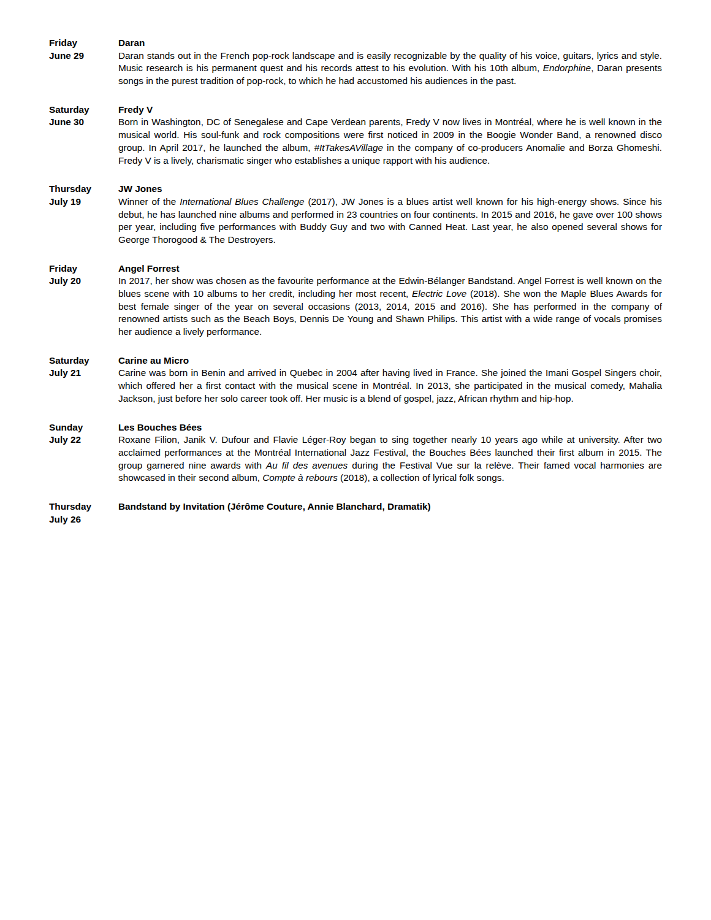Friday
Daran
June 29
Daran stands out in the French pop-rock landscape and is easily recognizable by the quality of his voice, guitars, lyrics and style. Music research is his permanent quest and his records attest to his evolution. With his 10th album, Endorphine, Daran presents songs in the purest tradition of pop-rock, to which he had accustomed his audiences in the past.
Saturday
Fredy V
June 30
Born in Washington, DC of Senegalese and Cape Verdean parents, Fredy V now lives in Montréal, where he is well known in the musical world. His soul-funk and rock compositions were first noticed in 2009 in the Boogie Wonder Band, a renowned disco group. In April 2017, he launched the album, #ItTakesAVillage in the company of co-producers Anomalie and Borza Ghomeshi. Fredy V is a lively, charismatic singer who establishes a unique rapport with his audience.
Thursday
JW Jones
July 19
Winner of the International Blues Challenge (2017), JW Jones is a blues artist well known for his high-energy shows. Since his debut, he has launched nine albums and performed in 23 countries on four continents. In 2015 and 2016, he gave over 100 shows per year, including five performances with Buddy Guy and two with Canned Heat. Last year, he also opened several shows for George Thorogood & The Destroyers.
Friday
Angel Forrest
July 20
In 2017, her show was chosen as the favourite performance at the Edwin-Bélanger Bandstand. Angel Forrest is well known on the blues scene with 10 albums to her credit, including her most recent, Electric Love (2018). She won the Maple Blues Awards for best female singer of the year on several occasions (2013, 2014, 2015 and 2016). She has performed in the company of renowned artists such as the Beach Boys, Dennis De Young and Shawn Philips. This artist with a wide range of vocals promises her audience a lively performance.
Saturday
Carine au Micro
July 21
Carine was born in Benin and arrived in Quebec in 2004 after having lived in France. She joined the Imani Gospel Singers choir, which offered her a first contact with the musical scene in Montréal. In 2013, she participated in the musical comedy, Mahalia Jackson, just before her solo career took off. Her music is a blend of gospel, jazz, African rhythm and hip-hop.
Sunday
Les Bouches Bées
July 22
Roxane Filion, Janik V. Dufour and Flavie Léger-Roy began to sing together nearly 10 years ago while at university. After two acclaimed performances at the Montréal International Jazz Festival, the Bouches Bées launched their first album in 2015. The group garnered nine awards with Au fil des avenues during the Festival Vue sur la relève. Their famed vocal harmonies are showcased in their second album, Compte à rebours (2018), a collection of lyrical folk songs.
Thursday
Bandstand by Invitation (Jérôme Couture, Annie Blanchard, Dramatik)
July 26